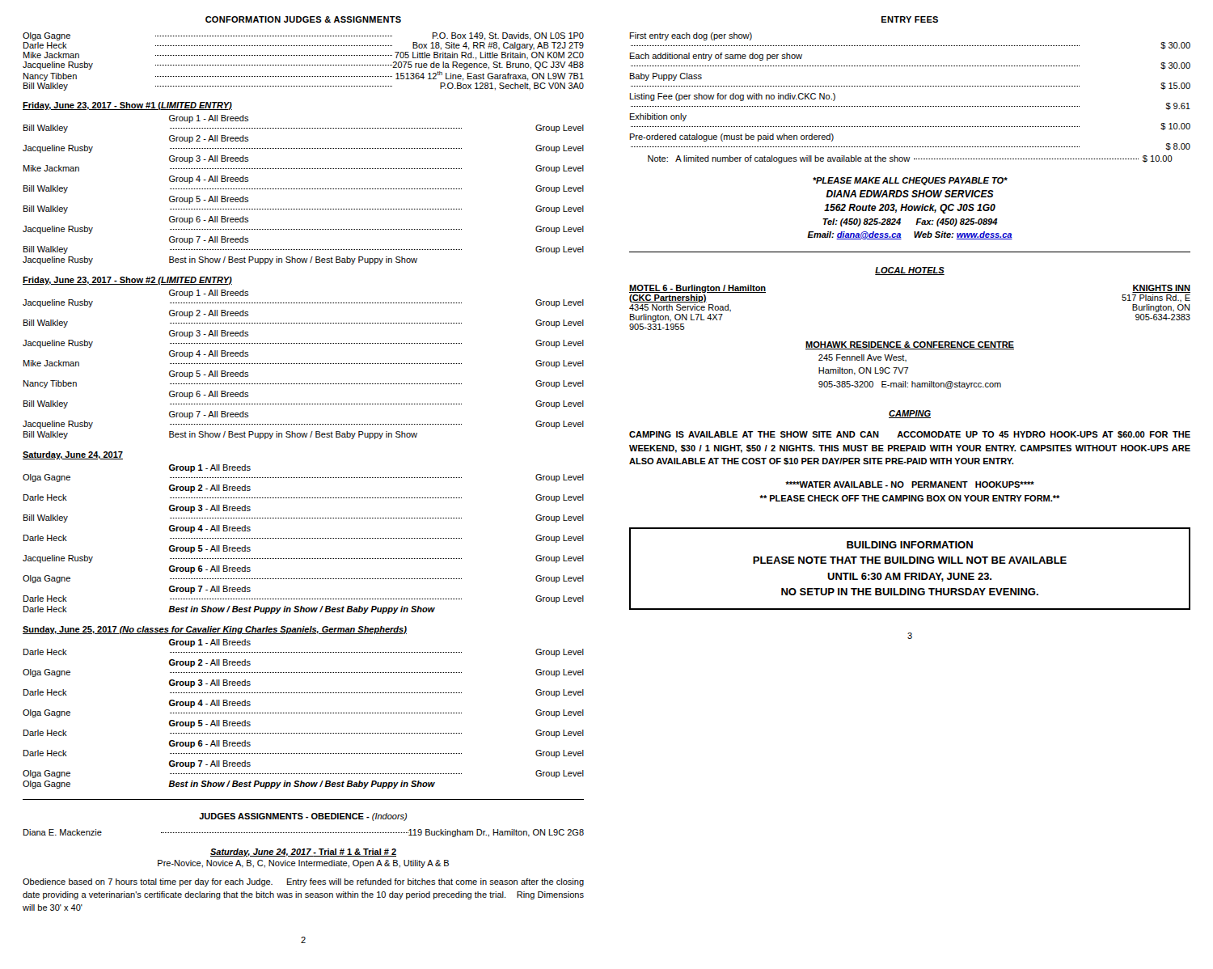CONFORMATION JUDGES & ASSIGNMENTS
| Olga Gagne | | P.O. Box 149, St. Davids, ON L0S 1P0 |
| Darle Heck | | Box 18, Site 4, RR #8, Calgary, AB T2J 2T9 |
| Mike Jackman | | 705 Little Britain Rd., Little Britain, ON K0M 2C0 |
| Jacqueline Rusby | | 2075 rue de la Regence, St. Bruno, QC J3V 4B8 |
| Nancy Tibben | | 151364 12 th Line, East Garafraxa, ON L9W 7B1 |
| Bill Walkley | | P.O.Box 1281, Sechelt, BC V0N 3A0 |
Friday, June 23, 2017 - Show #1 (LIMITED ENTRY)
| Bill Walkley | Group 1 - All Breeds | Group Level |
| Jacqueline Rusby | Group 2 - All Breeds | Group Level |
| Mike Jackman | Group 3 - All Breeds | Group Level |
| Bill Walkley | Group 4 - All Breeds | Group Level |
| Bill Walkley | Group 5 - All Breeds | Group Level |
| Jacqueline Rusby | Group 6 - All Breeds | Group Level |
| Bill Walkley | Group 7 - All Breeds | Group Level |
| Jacqueline Rusby | Best in Show / Best Puppy in Show / Best Baby Puppy in Show |
Friday, June 23, 2017 - Show #2 (LIMITED ENTRY)
| Jacqueline Rusby | Group 1 - All Breeds | Group Level |
| Bill Walkley | Group 2 - All Breeds | Group Level |
| Jacqueline Rusby | Group 3 - All Breeds | Group Level |
| Mike Jackman | Group 4 - All Breeds | Group Level |
| Nancy Tibben | Group 5 - All Breeds | Group Level |
| Bill Walkley | Group 6 - All Breeds | Group Level |
| Jacqueline Rusby | Group 7 - All Breeds | Group Level |
| Bill Walkley | Best in Show / Best Puppy in Show / Best Baby Puppy in Show |
Saturday, June 24, 2017
| Olga Gagne | Group 1 - All Breeds | Group Level |
| Darle Heck | Group 2 - All Breeds | Group Level |
| Bill Walkley | Group 3 - All Breeds | Group Level |
| Darle Heck | Group 4 - All Breeds | Group Level |
| Jacqueline Rusby | Group 5 - All Breeds | Group Level |
| Olga Gagne | Group 6 - All Breeds | Group Level |
| Darle Heck | Group 7 - All Breeds | Group Level |
| Darle Heck | Best in Show / Best Puppy in Show / Best Baby Puppy in Show |
Sunday, June 25, 2017 (No classes for Cavalier King Charles Spaniels, German Shepherds)
| Darle Heck | Group 1 - All Breeds | Group Level |
| Olga Gagne | Group 2 - All Breeds | Group Level |
| Darle Heck | Group 3 - All Breeds | Group Level |
| Olga Gagne | Group 4 - All Breeds | Group Level |
| Darle Heck | Group 5 - All Breeds | Group Level |
| Darle Heck | Group 6 - All Breeds | Group Level |
| Olga Gagne | Group 7 - All Breeds | Group Level |
| Olga Gagne | Best in Show / Best Puppy in Show / Best Baby Puppy in Show |
JUDGES ASSIGNMENTS - OBEDIENCE - (Indoors)
| Diana E. Mackenzie | | 119 Buckingham Dr., Hamilton, ON L9C 2G8 |
Saturday, June 24, 2017 - Trial # 1 & Trial # 2
Pre-Novice, Novice A, B, C, Novice Intermediate, Open A & B, Utility A & B
Obedience based on 7 hours total time per day for each Judge. Entry fees will be refunded for bitches that come in season after the closing date providing a veterinarian's certificate declaring that the bitch was in season within the 10 day period preceding the trial. Ring Dimensions will be 30' x 40'
2
ENTRY FEES
| First entry each dog (per show) | $ 30.00 |
| Each additional entry of same dog per show | $ 30.00 |
| Baby Puppy Class | $ 15.00 |
| Listing Fee (per show for dog with no indiv.CKC No.) | $ 9.61 |
| Exhibition only | $ 10.00 |
| Pre-ordered catalogue (must be paid when ordered) | $ 8.00 |
Note: A limited number of catalogues will be available at the show $ 10.00
*PLEASE MAKE ALL CHEQUES PAYABLE TO*
DIANA EDWARDS SHOW SERVICES
1562 Route 203, Howick, QC J0S 1G0
Tel: (450) 825-2824 Fax: (450) 825-0894
Email: diana@dess.ca Web Site: www.dess.ca
LOCAL HOTELS
MOTEL 6 - Burlington / Hamilton
(CKC Partnership)
4345 North Service Road,
Burlington, ON L7L 4X7
905-331-1955
KNIGHTS INN
517 Plains Rd., E
Burlington, ON
905-634-2383
MOHAWK RESIDENCE & CONFERENCE CENTRE
245 Fennell Ave West,
Hamilton, ON L9C 7V7
905-385-3200 E-mail: hamilton@stayrcc.com
CAMPING
CAMPING IS AVAILABLE AT THE SHOW SITE AND CAN ACCOMODATE UP TO 45 HYDRO HOOK-UPS AT $60.00 FOR THE WEEKEND, $30 / 1 NIGHT, $50 / 2 NIGHTS. THIS MUST BE PREPAID WITH YOUR ENTRY. CAMPSITES WITHOUT HOOK-UPS ARE ALSO AVAILABLE AT THE COST OF $10 PER DAY/PER SITE PRE-PAID WITH YOUR ENTRY.
****WATER AVAILABLE - NO PERMANENT HOOKUPS****
** PLEASE CHECK OFF THE CAMPING BOX ON YOUR ENTRY FORM.**
BUILDING INFORMATION
PLEASE NOTE THAT THE BUILDING WILL NOT BE AVAILABLE
UNTIL 6:30 AM FRIDAY, JUNE 23.
NO SETUP IN THE BUILDING THURSDAY EVENING.
3